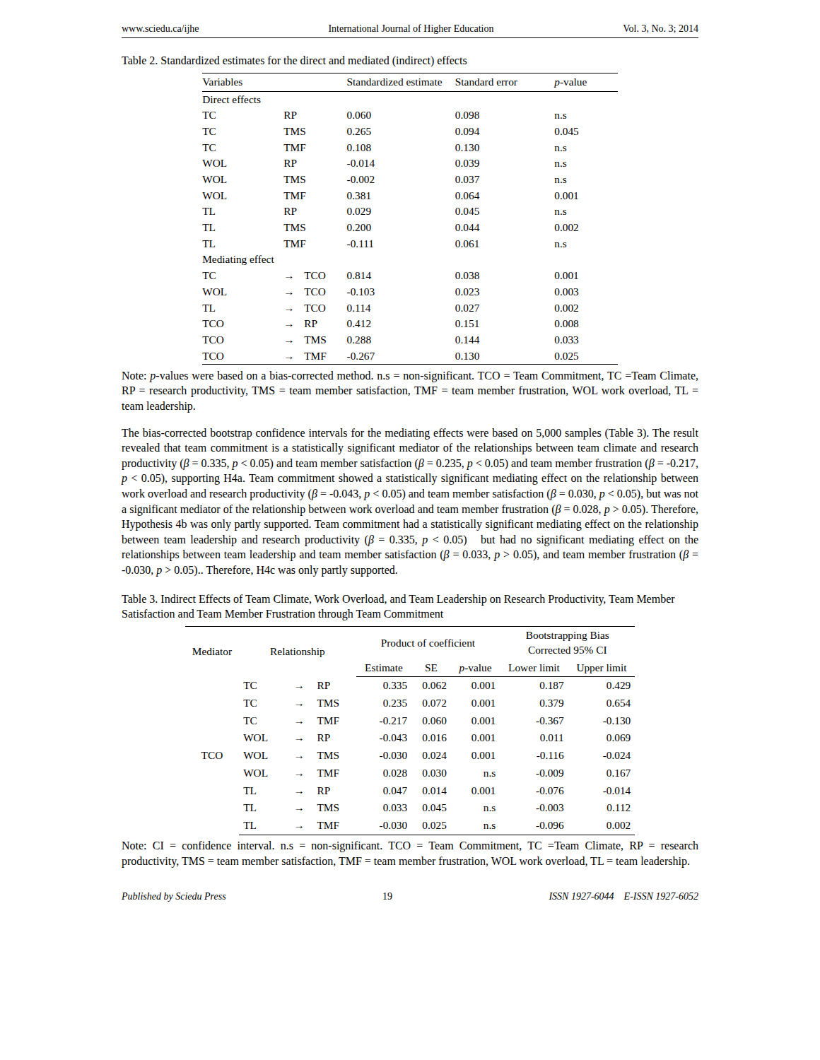www.sciedu.ca/ijhe International Journal of Higher Education Vol. 3, No. 3; 2014
Table 2. Standardized estimates for the direct and mediated (indirect) effects
| Variables | | Standardized estimate | Standard error | p -value |
| --- | --- | --- | --- | --- |
| Direct effects |
| TC | RP | 0.060 | 0.098 | n.s |
| TC | TMS | 0.265 | 0.094 | 0.045 |
| TC | TMF | 0.108 | 0.130 | n.s |
| WOL | RP | -0.014 | 0.039 | n.s |
| WOL | TMS | -0.002 | 0.037 | n.s |
| WOL | TMF | 0.381 | 0.064 | 0.001 |
| TL | RP | 0.029 | 0.045 | n.s |
| TL | TMS | 0.200 | 0.044 | 0.002 |
| TL | TMF | -0.111 | 0.061 | n.s |
| Mediating effect |
| TC | → TCO | 0.814 | 0.038 | 0.001 |
| WOL | → TCO | -0.103 | 0.023 | 0.003 |
| TL | → TCO | 0.114 | 0.027 | 0.002 |
| TCO | → RP | 0.412 | 0.151 | 0.008 |
| TCO | → TMS | 0.288 | 0.144 | 0.033 |
| TCO | → TMF | -0.267 | 0.130 | 0.025 |
Note: p-values were based on a bias-corrected method. n.s = non-significant. TCO = Team Commitment, TC =Team Climate, RP = research productivity, TMS = team member satisfaction, TMF = team member frustration, WOL work overload, TL = team leadership.
The bias-corrected bootstrap confidence intervals for the mediating effects were based on 5,000 samples (Table 3). The result revealed that team commitment is a statistically significant mediator of the relationships between team climate and research productivity (β = 0.335, p < 0.05) and team member satisfaction (β = 0.235, p < 0.05) and team member frustration (β = -0.217, p < 0.05), supporting H4a. Team commitment showed a statistically significant mediating effect on the relationship between work overload and research productivity (β = -0.043, p < 0.05) and team member satisfaction (β = 0.030, p < 0.05), but was not a significant mediator of the relationship between work overload and team member frustration (β = 0.028, p > 0.05). Therefore, Hypothesis 4b was only partly supported. Team commitment had a statistically significant mediating effect on the relationship between team leadership and research productivity (β = 0.335, p < 0.05) but had no significant mediating effect on the relationships between team leadership and team member satisfaction (β = 0.033, p > 0.05), and team member frustration (β = -0.030, p > 0.05).. Therefore, H4c was only partly supported.
Table 3. Indirect Effects of Team Climate, Work Overload, and Team Leadership on Research Productivity, Team Member Satisfaction and Team Member Frustration through Team Commitment
| Mediator | Relationship | Product of coefficient | Bootstrapping Bias Corrected 95% CI |
| --- | --- | --- | --- |
| Estimate | SE | p -value | Lower limit | Upper limit |
| TCO | TC | → | RP | 0.335 | 0.062 | 0.001 | 0.187 | 0.429 |
| TC | → | TMS | 0.235 | 0.072 | 0.001 | 0.379 | 0.654 |
| TC | → | TMF | -0.217 | 0.060 | 0.001 | -0.367 | -0.130 |
| WOL | → | RP | -0.043 | 0.016 | 0.001 | 0.011 | 0.069 |
| WOL | → | TMS | -0.030 | 0.024 | 0.001 | -0.116 | -0.024 |
| WOL | → | TMF | 0.028 | 0.030 | n.s | -0.009 | 0.167 |
| TL | → | RP | 0.047 | 0.014 | 0.001 | -0.076 | -0.014 |
| TL | → | TMS | 0.033 | 0.045 | n.s | -0.003 | 0.112 |
| TL | → | TMF | -0.030 | 0.025 | n.s | -0.096 | 0.002 |
Note: CI = confidence interval. n.s = non-significant. TCO = Team Commitment, TC =Team Climate, RP = research productivity, TMS = team member satisfaction, TMF = team member frustration, WOL work overload, TL = team leadership.
Published by Sciedu Press 19 ISSN 1927-6044 E-ISSN 1927-6052